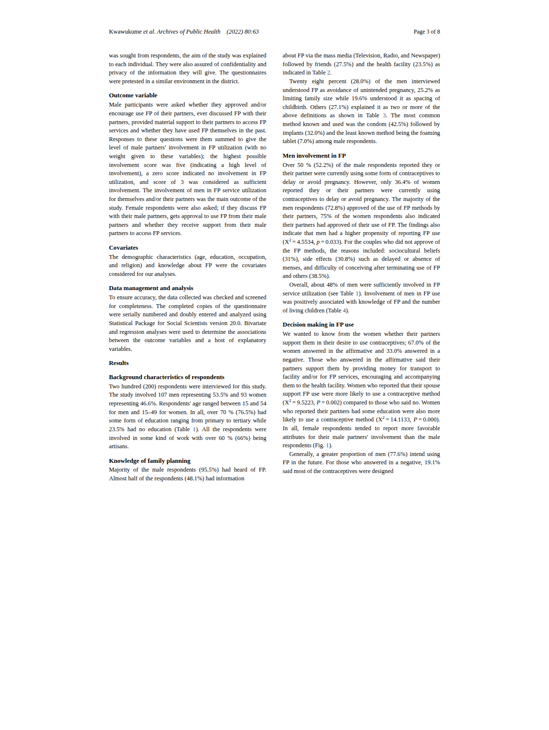Kwawukume et al. Archives of Public Health (2022) 80:63
Page 3 of 8
was sought from respondents, the aim of the study was explained to each individual. They were also assured of confidentiality and privacy of the information they will give. The questionnaires were pretested in a similar environment in the district.
Outcome variable
Male participants were asked whether they approved and/or encourage use FP of their partners, ever discussed FP with their partners, provided material support to their partners to access FP services and whether they have used FP themselves in the past. Responses to these questions were them summed to give the level of male partners' involvement in FP utilization (with no weight given to these variables); the highest possible involvement score was five (indicating a high level of involvement), a zero score indicated no involvement in FP utilization, and score of 3 was considered as sufficient involvement. The involvement of men in FP service utilization for themselves and/or their partners was the main outcome of the study. Female respondents were also asked; if they discuss FP with their male partners, gets approval to use FP from their male partners and whether they receive support from their male partners to access FP services.
Covariates
The demographic characteristics (age, education, occupation, and religion) and knowledge about FP were the covariates considered for our analyses.
Data management and analysis
To ensure accuracy, the data collected was checked and screened for completeness. The completed copies of the questionnaire were serially numbered and doubly entered and analyzed using Statistical Package for Social Scientists version 20.0. Bivariate and regression analyses were used to determine the associations between the outcome variables and a host of explanatory variables.
Results
Background characteristics of respondents
Two hundred (200) respondents were interviewed for this study. The study involved 107 men representing 53.5% and 93 women representing 46.6%. Respondents' age ranged between 15 and 54 for men and 15–49 for women. In all, over 70 % (76.5%) had some form of education ranging from primary to tertiary while 23.5% had no education (Table 1). All the respondents were involved in some kind of work with over 60 % (66%) being artisans.
Knowledge of family planning
Majority of the male respondents (95.5%) had heard of FP. Almost half of the respondents (48.1%) had information
about FP via the mass media (Television, Radio, and Newspaper) followed by friends (27.5%) and the health facility (23.5%) as indicated in Table 2.
Twenty eight percent (28.0%) of the men interviewed understood FP as avoidance of unintended pregnancy, 25.2% as limiting family size while 19.6% understood it as spacing of childbirth. Others (27.1%) explained it as two or more of the above definitions as shown in Table 3. The most common method known and used was the condom (42.5%) followed by implants (32.0%) and the least known method being the foaming tablet (7.0%) among male respondents.
Men involvement in FP
Over 50 % (52.2%) of the male respondents reported they or their partner were currently using some form of contraceptives to delay or avoid pregnancy. However, only 36.4% of women reported they or their partners were currently using contraceptives to delay or avoid pregnancy. The majority of the men respondents (72.8%) approved of the use of FP methods by their partners, 75% of the women respondents also indicated their partners had approved of their use of FP. The findings also indicate that men had a higher propensity of reporting FP use (X2 = 4.5534, p = 0.033). For the couples who did not approve of the FP methods, the reasons included: sociocultural beliefs (31%), side effects (30.8%) such as delayed or absence of menses, and difficulty of conceiving after terminating use of FP and others (38.5%).
Overall, about 48% of men were sufficiently involved in FP service utilization (see Table 1). Involvement of men in FP use was positively associated with knowledge of FP and the number of living children (Table 4).
Decision making in FP use
We wanted to know from the women whether their partners support them in their desire to use contraceptives; 67.0% of the women answered in the affirmative and 33.0% answered in a negative. Those who answered in the affirmative said their partners support them by providing money for transport to facility and/or for FP services, encouraging and accompanying them to the health facility. Women who reported that their spouse support FP use were more likely to use a contraceptive method (X2 = 9.5223, P = 0.002) compared to those who said no. Women who reported their partners had some education were also more likely to use a contraceptive method (X2 = 14.1133, P = 0.000). In all, female respondents tended to report more favorable attributes for their male partners' involvement than the male respondents (Fig. 1).
Generally, a greater proportion of men (77.6%) intend using FP in the future. For those who answered in a negative, 19.1% said most of the contraceptives were designed